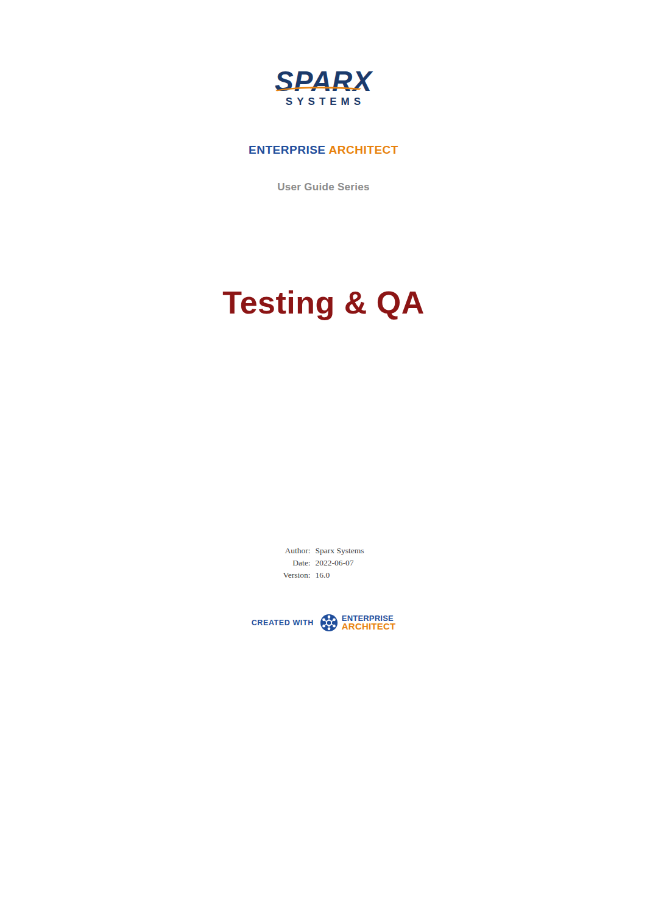SPARX
SYSTEMS
ENTERPRISE ARCHITECT
User Guide Series
Testing & QA
| Author: | Sparx Systems |
| Date: | 2022-06-07 |
| Version: | 16.0 |
CREATED WITH ENTERPRISE ARCHITECT